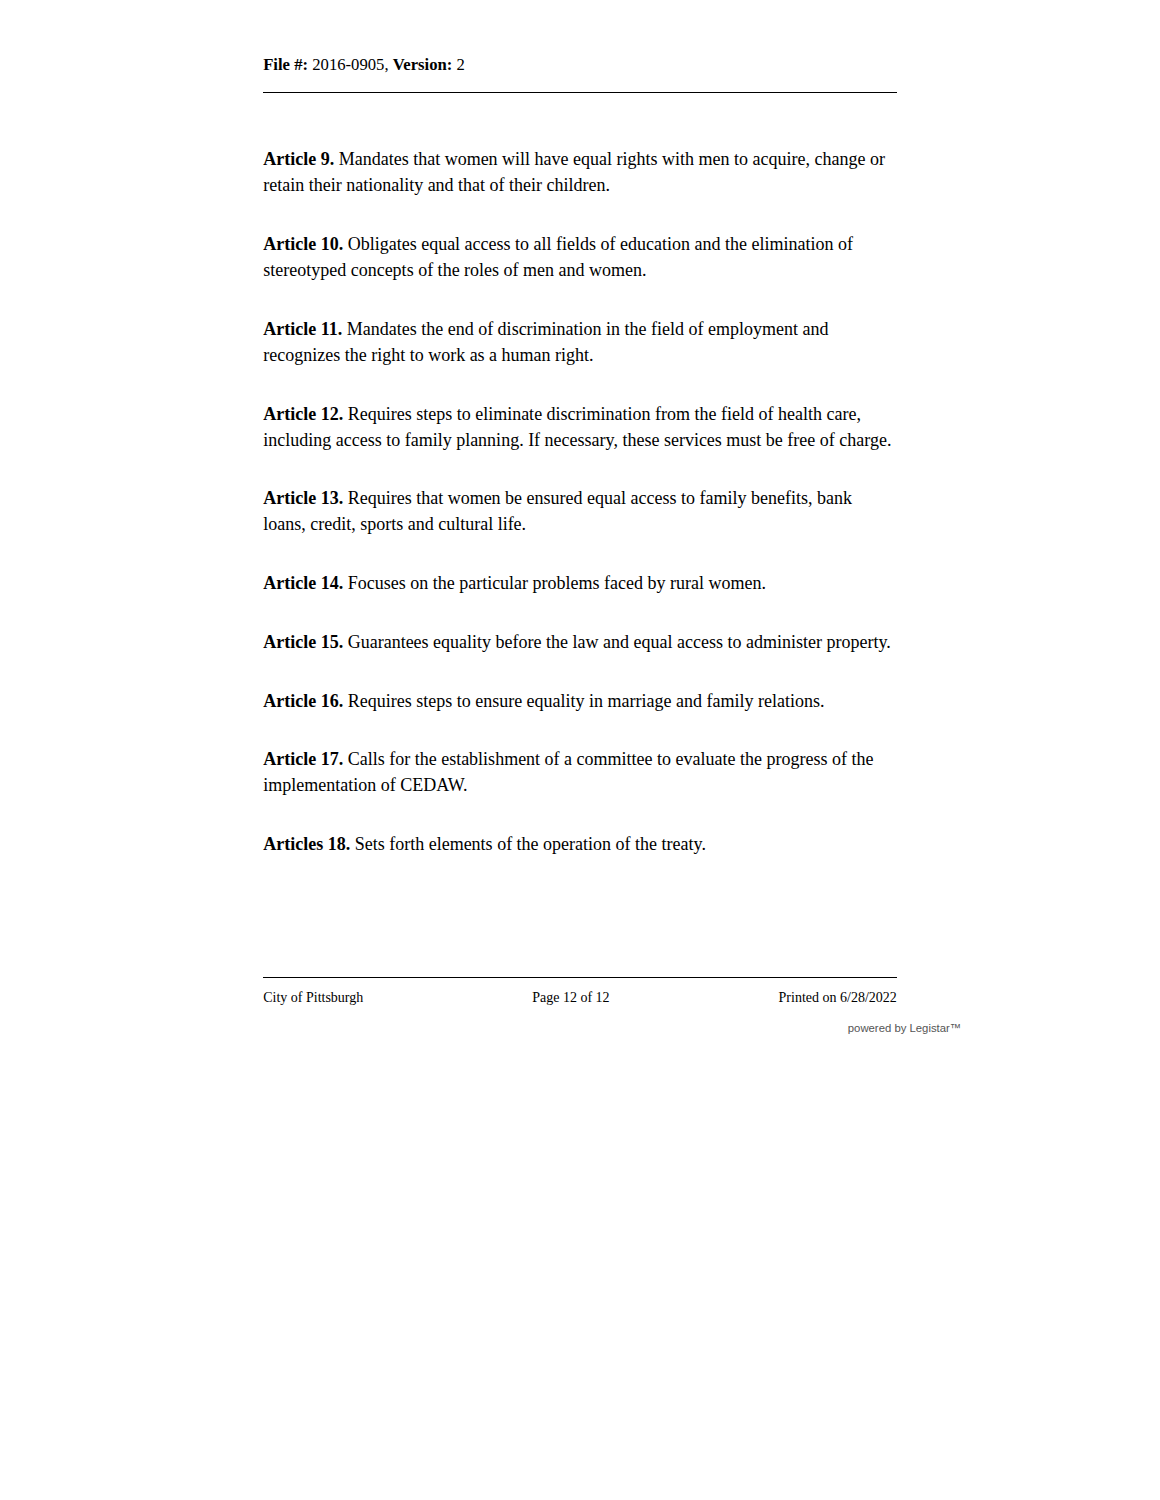File #: 2016-0905, Version: 2
Article 9. Mandates that women will have equal rights with men to acquire, change or retain their nationality and that of their children.
Article 10. Obligates equal access to all fields of education and the elimination of stereotyped concepts of the roles of men and women.
Article 11. Mandates the end of discrimination in the field of employment and recognizes the right to work as a human right.
Article 12. Requires steps to eliminate discrimination from the field of health care, including access to family planning. If necessary, these services must be free of charge.
Article 13. Requires that women be ensured equal access to family benefits, bank loans, credit, sports and cultural life.
Article 14. Focuses on the particular problems faced by rural women.
Article 15. Guarantees equality before the law and equal access to administer property.
Article 16. Requires steps to ensure equality in marriage and family relations.
Article 17. Calls for the establishment of a committee to evaluate the progress of the implementation of CEDAW.
Articles 18. Sets forth elements of the operation of the treaty.
City of Pittsburgh Page 12 of 12 Printed on 6/28/2022
powered by Legistar™